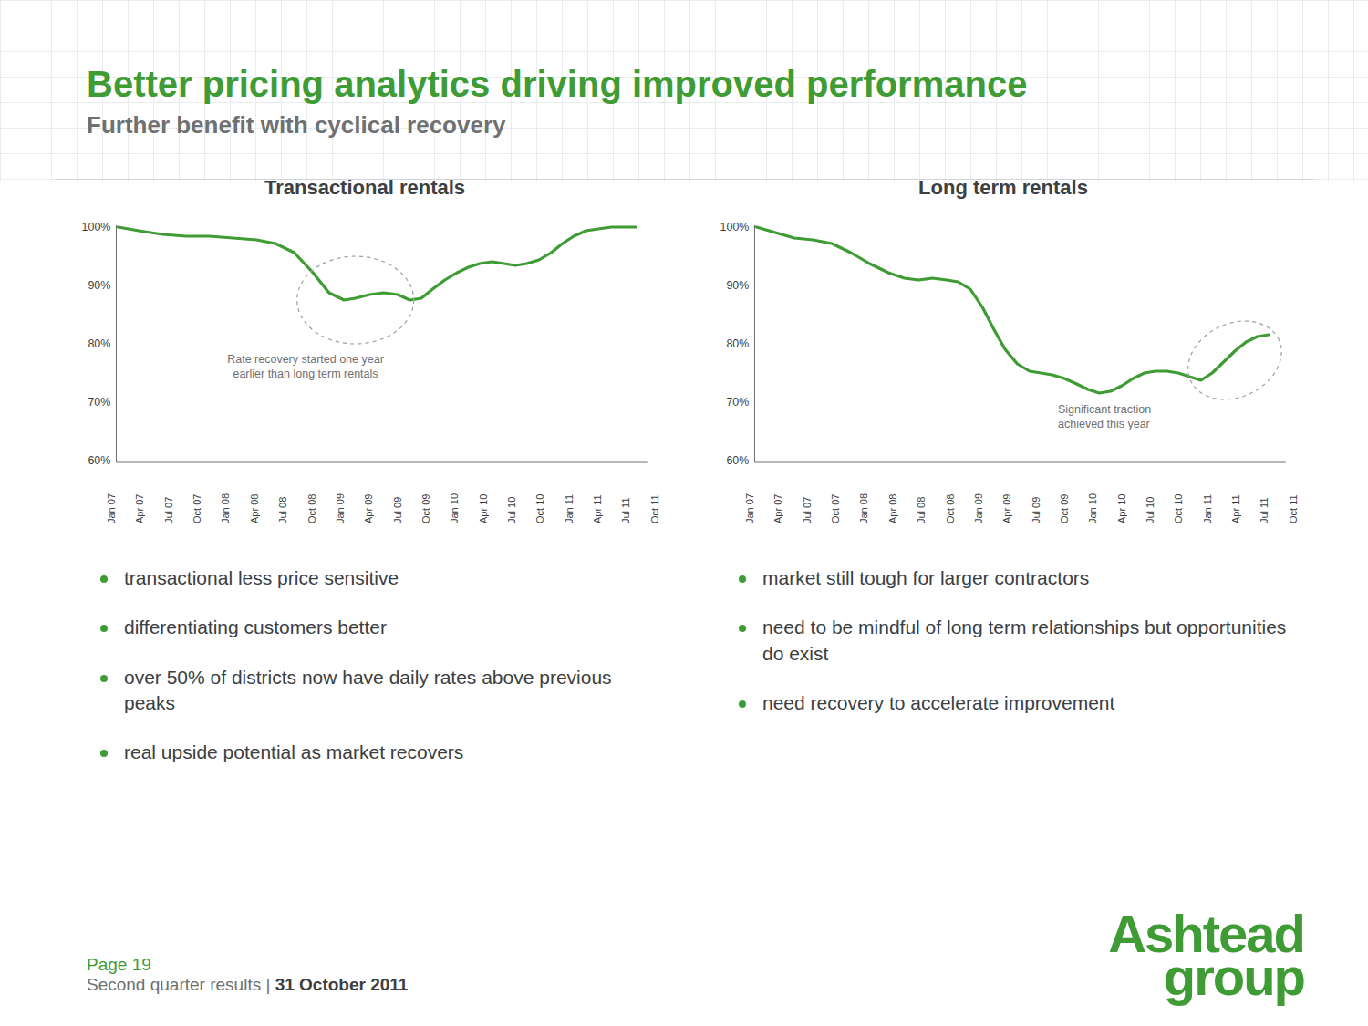Better pricing analytics driving improved performance
Further benefit with cyclical recovery
Transactional rentals
100% 90% 80% 70% 60%
Rate recovery started one year
earlier than long term rentals
Jan 07 Apr 07 Jul 07 Oct 07 Jan 08 Apr 08 Jul 08 Oct 08 Jan 09 Apr 09 Jul 09 Oct 09 Jan 10 Apr 10 Jul 10 Oct 10 Jan 11 Apr 11 Jul 11 Oct 11
transactional less price sensitive
differentiating customers better
over 50% of districts now have daily rates above previous peaks
real upside potential as market recovers
Long term rentals
100% 90% 80% 70% 60%
Significant traction
achieved this year
Jan 07 Apr 07 Jul 07 Oct 07 Jan 08 Apr 08 Jul 08 Oct 08 Jan 09 Apr 09 Jul 09 Oct 09 Jan 10 Apr 10 Jul 10 Oct 10 Jan 11 Apr 11 Jul 11 Oct 11
market still tough for larger contractors
need to be mindful of long term relationships but opportunities do exist
need recovery to accelerate improvement
Page 19
Second quarter results | 31 October 2011
Ashtead
group